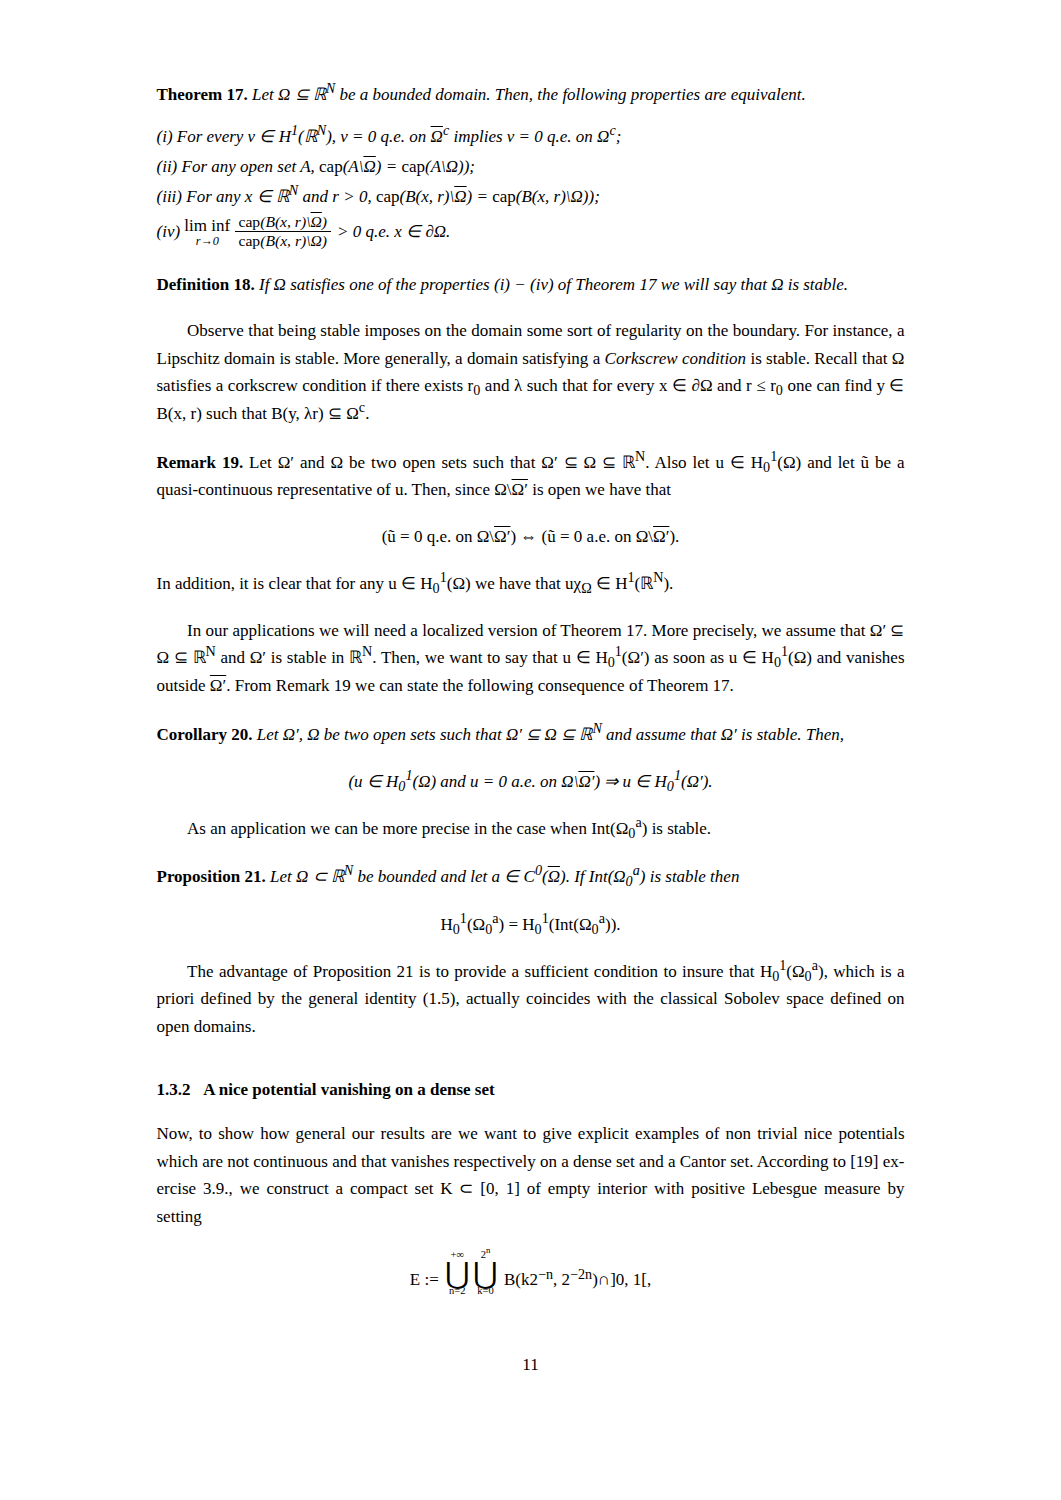Theorem 17. Let Ω ⊆ ℝN be a bounded domain. Then, the following properties are equivalent.
(i) For every v ∈ H1(ℝN), v = 0 q.e. on Ωc implies v = 0 q.e. on Ωc;
(ii) For any open set A, cap(A\Ω) = cap(A\Ω));
(iii) For any x ∈ ℝN and r > 0, cap(B(x, r)\Ω) = cap(B(x, r)\Ω));
(iv) lim inf r→0 cap(B(x, r)\Ω) cap(B(x, r)\Ω) > 0 q.e. x ∈ ∂Ω.
Definition 18. If Ω satisfies one of the properties (i) − (iv) of Theorem 17 we will say that Ω is stable.
Observe that being stable imposes on the domain some sort of regularity on the boundary. For instance, a Lipschitz domain is stable. More generally, a domain satisfying a Corkscrew condition is stable. Recall that Ω satisfies a corkscrew condition if there exists r0 and λ such that for every x ∈ ∂Ω and r ≤ r0 one can find y ∈ B(x, r) such that B(y, λr) ⊆ Ωc.
Remark 19. Let Ω′ and Ω be two open sets such that Ω′ ⊆ Ω ⊆ ℝN. Also let u ∈ H01(Ω) and let ũ be a quasi-continuous representative of u. Then, since Ω\Ω′ is open we have that
(ũ = 0 q.e. on Ω\Ω′) ⇔ (ũ = 0 a.e. on Ω\Ω′).
In addition, it is clear that for any u ∈ H01(Ω) we have that uχΩ ∈ H1(ℝN).
In our applications we will need a localized version of Theorem 17. More precisely, we assume that Ω′ ⊆ Ω ⊆ ℝN and Ω′ is stable in ℝN. Then, we want to say that u ∈ H01(Ω′) as soon as u ∈ H01(Ω) and vanishes outside Ω′. From Remark 19 we can state the following consequence of Theorem 17.
Corollary 20. Let Ω′, Ω be two open sets such that Ω′ ⊆ Ω ⊆ ℝN and assume that Ω′ is stable. Then,
(u ∈ H01(Ω) and u = 0 a.e. on Ω\Ω′) ⇒ u ∈ H01(Ω′).
As an application we can be more precise in the case when Int(Ω0a) is stable.
Proposition 21. Let Ω ⊂ ℝN be bounded and let a ∈ C0(Ω). If Int(Ω0a) is stable then
H01(Ω0a) = H01(Int(Ω0a)).
The advantage of Proposition 21 is to provide a sufficient condition to insure that H01(Ω0a), which is a priori defined by the general identity (1.5), actually coincides with the classical Sobolev space defined on open domains.
1.3.2 A nice potential vanishing on a dense set
Now, to show how general our results are we want to give explicit examples of non trivial nice potentials which are not continuous and that vanishes respectively on a dense set and a Cantor set. According to [19] exercise 3.9., we construct a compact set K ⊂ [0, 1] of empty interior with positive Lebesgue measure by setting
E := +∞⋃n=22n⋃k=0 B(k2−n, 2−2n)∩]0, 1[,
11